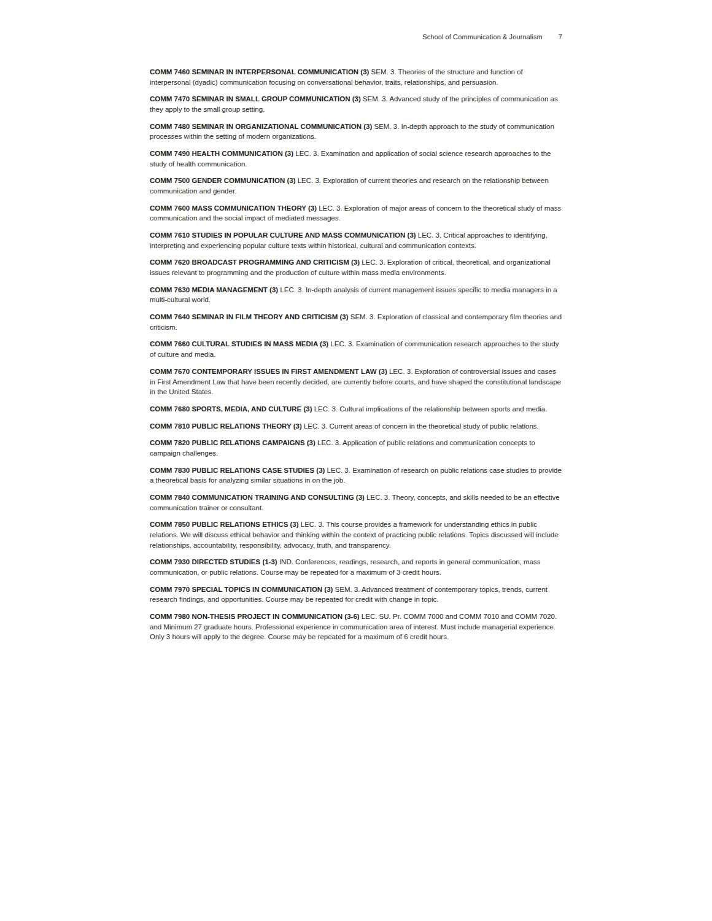School of Communication & Journalism7
COMM 7460 SEMINAR IN INTERPERSONAL COMMUNICATION (3) SEM. 3. Theories of the structure and function of interpersonal (dyadic) communication focusing on conversational behavior, traits, relationships, and persuasion.
COMM 7470 SEMINAR IN SMALL GROUP COMMUNICATION (3) SEM. 3. Advanced study of the principles of communication as they apply to the small group setting.
COMM 7480 SEMINAR IN ORGANIZATIONAL COMMUNICATION (3) SEM. 3. In-depth approach to the study of communication processes within the setting of modern organizations.
COMM 7490 HEALTH COMMUNICATION (3) LEC. 3. Examination and application of social science research approaches to the study of health communication.
COMM 7500 GENDER COMMUNICATION (3) LEC. 3. Exploration of current theories and research on the relationship between communication and gender.
COMM 7600 MASS COMMUNICATION THEORY (3) LEC. 3. Exploration of major areas of concern to the theoretical study of mass communication and the social impact of mediated messages.
COMM 7610 STUDIES IN POPULAR CULTURE AND MASS COMMUNICATION (3) LEC. 3. Critical approaches to identifying, interpreting and experiencing popular culture texts within historical, cultural and communication contexts.
COMM 7620 BROADCAST PROGRAMMING AND CRITICISM (3) LEC. 3. Exploration of critical, theoretical, and organizational issues relevant to programming and the production of culture within mass media environments.
COMM 7630 MEDIA MANAGEMENT (3) LEC. 3. In-depth analysis of current management issues specific to media managers in a multi-cultural world.
COMM 7640 SEMINAR IN FILM THEORY AND CRITICISM (3) SEM. 3. Exploration of classical and contemporary film theories and criticism.
COMM 7660 CULTURAL STUDIES IN MASS MEDIA (3) LEC. 3. Examination of communication research approaches to the study of culture and media.
COMM 7670 CONTEMPORARY ISSUES IN FIRST AMENDMENT LAW (3) LEC. 3. Exploration of controversial issues and cases in First Amendment Law that have been recently decided, are currently before courts, and have shaped the constitutional landscape in the United States.
COMM 7680 SPORTS, MEDIA, AND CULTURE (3) LEC. 3. Cultural implications of the relationship between sports and media.
COMM 7810 PUBLIC RELATIONS THEORY (3) LEC. 3. Current areas of concern in the theoretical study of public relations.
COMM 7820 PUBLIC RELATIONS CAMPAIGNS (3) LEC. 3. Application of public relations and communication concepts to campaign challenges.
COMM 7830 PUBLIC RELATIONS CASE STUDIES (3) LEC. 3. Examination of research on public relations case studies to provide a theoretical basis for analyzing similar situations in on the job.
COMM 7840 COMMUNICATION TRAINING AND CONSULTING (3) LEC. 3. Theory, concepts, and skills needed to be an effective communication trainer or consultant.
COMM 7850 PUBLIC RELATIONS ETHICS (3) LEC. 3. This course provides a framework for understanding ethics in public relations. We will discuss ethical behavior and thinking within the context of practicing public relations. Topics discussed will include relationships, accountability, responsibility, advocacy, truth, and transparency.
COMM 7930 DIRECTED STUDIES (1-3) IND. Conferences, readings, research, and reports in general communication, mass communication, or public relations. Course may be repeated for a maximum of 3 credit hours.
COMM 7970 SPECIAL TOPICS IN COMMUNICATION (3) SEM. 3. Advanced treatment of contemporary topics, trends, current research findings, and opportunities. Course may be repeated for credit with change in topic.
COMM 7980 NON-THESIS PROJECT IN COMMUNICATION (3-6) LEC. SU. Pr. COMM 7000 and COMM 7010 and COMM 7020. and Minimum 27 graduate hours. Professional experience in communication area of interest. Must include managerial experience. Only 3 hours will apply to the degree. Course may be repeated for a maximum of 6 credit hours.